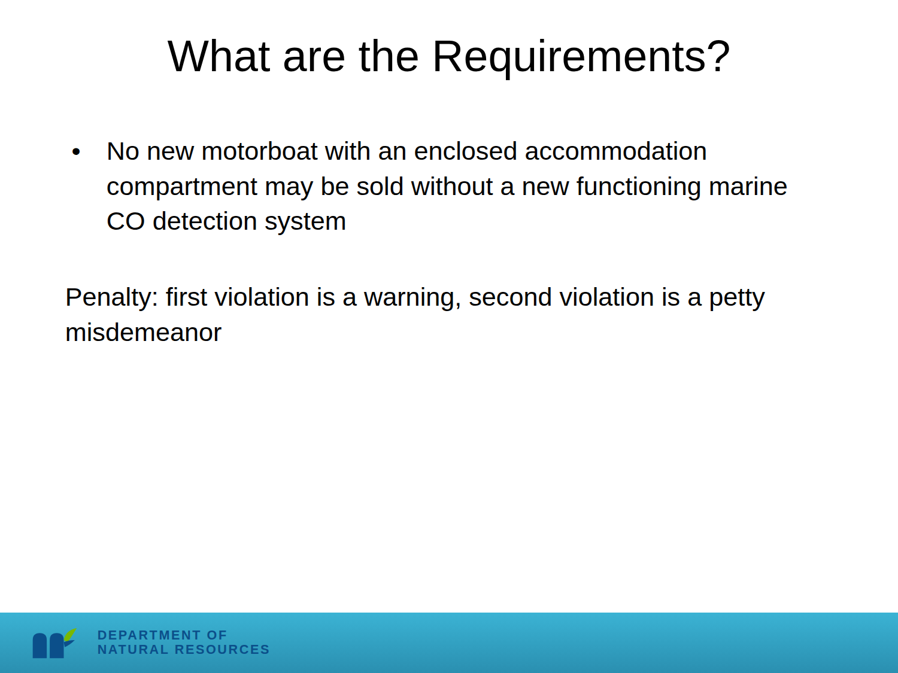What are the Requirements?
No new motorboat with an enclosed accommodation compartment may be sold without a new functioning marine CO detection system
Penalty: first violation is a warning, second violation is a petty misdemeanor
Department of Natural Resources